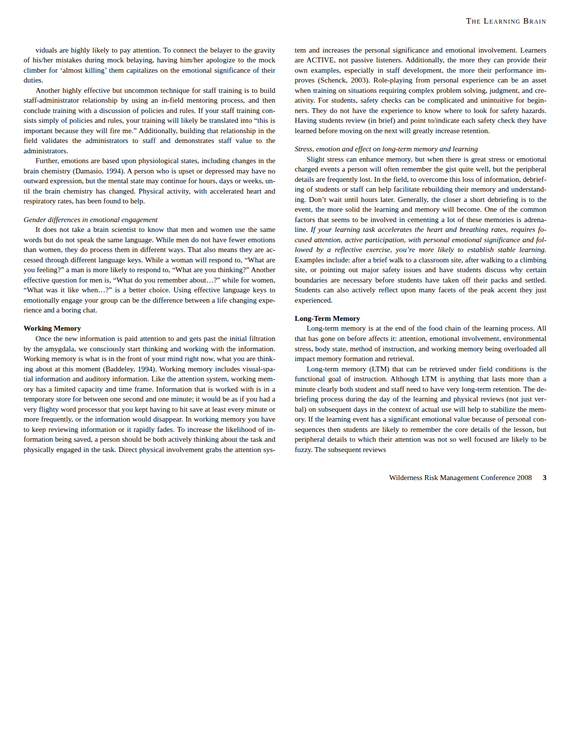The Learning Brain
viduals are highly likely to pay attention. To connect the belayer to the gravity of his/her mistakes during mock belaying, having him/her apologize to the mock climber for ‘almost killing’ them capitalizes on the emotional significance of their duties.
Another highly effective but uncommon technique for staff training is to build staff-administrator relationship by using an in-field mentoring process, and then conclude training with a discussion of policies and rules. If your staff training consists simply of policies and rules, your training will likely be translated into “this is important because they will fire me.” Additionally, building that relationship in the field validates the administrators to staff and demonstrates staff value to the administrators.
Further, emotions are based upon physiological states, including changes in the brain chemistry (Damasio, 1994). A person who is upset or depressed may have no outward expression, but the mental state may continue for hours, days or weeks, until the brain chemistry has changed. Physical activity, with accelerated heart and respiratory rates, has been found to help.
Gender differences in emotional engagement
It does not take a brain scientist to know that men and women use the same words but do not speak the same language. While men do not have fewer emotions than women, they do process them in different ways. That also means they are accessed through different language keys. While a woman will respond to, “What are you feeling?” a man is more likely to respond to, “What are you thinking?” Another effective question for men is, “What do you remember about…?” while for women, “What was it like when…?” is a better choice. Using effective language keys to emotionally engage your group can be the difference between a life changing experience and a boring chat.
Working Memory
Once the new information is paid attention to and gets past the initial filtration by the amygdala, we consciously start thinking and working with the information. Working memory is what is in the front of your mind right now, what you are thinking about at this moment (Baddeley, 1994). Working memory includes visual-spatial information and auditory information. Like the attention system, working memory has a limited capacity and time frame. Information that is worked with is in a temporary store for between one second and one minute; it would be as if you had a very flighty word processor that you kept having to hit save at least every minute or more frequently, or the information would disappear. In working memory you have to keep reviewing information or it rapidly fades. To increase the likelihood of information being saved, a person should be both actively thinking about the task and physically engaged in the task. Direct physical involvement grabs the attention system and increases the personal significance and emotional involvement. Learners are ACTIVE, not passive listeners. Additionally, the more they can provide their own examples, especially in staff development, the more their performance improves (Schenck, 2003). Role-playing from personal experience can be an asset when training on situations requiring complex problem solving, judgment, and creativity. For students, safety checks can be complicated and unintuitive for beginners. They do not have the experience to know where to look for safety hazards. Having students review (in brief) and point to/indicate each safety check they have learned before moving on the next will greatly increase retention.
Stress, emotion and effect on long-term memory and learning
Slight stress can enhance memory, but when there is great stress or emotional charged events a person will often remember the gist quite well, but the peripheral details are frequently lost. In the field, to overcome this loss of information, debriefing of students or staff can help facilitate rebuilding their memory and understanding. Don’t wait until hours later. Generally, the closer a short debriefing is to the event, the more solid the learning and memory will become. One of the common factors that seems to be involved in cementing a lot of these memories is adrenaline. If your learning task accelerates the heart and breathing rates, requires focused attention, active participation, with personal emotional significance and followed by a reflective exercise, you’re more likely to establish stable learning. Examples include: after a brief walk to a classroom site, after walking to a climbing site, or pointing out major safety issues and have students discuss why certain boundaries are necessary before students have taken off their packs and settled. Students can also actively reflect upon many facets of the peak accent they just experienced.
Long-Term Memory
Long-term memory is at the end of the food chain of the learning process. All that has gone on before affects it: attention, emotional involvement, environmental stress, body state, method of instruction, and working memory being overloaded all impact memory formation and retrieval.
Long-term memory (LTM) that can be retrieved under field conditions is the functional goal of instruction. Although LTM is anything that lasts more than a minute clearly both student and staff need to have very long-term retention. The debriefing process during the day of the learning and physical reviews (not just verbal) on subsequent days in the context of actual use will help to stabilize the memory. If the learning event has a significant emotional value because of personal consequences then students are likely to remember the core details of the lesson, but peripheral details to which their attention was not so well focused are likely to be fuzzy. The subsequent reviews
Wilderness Risk Management Conference 2008 3